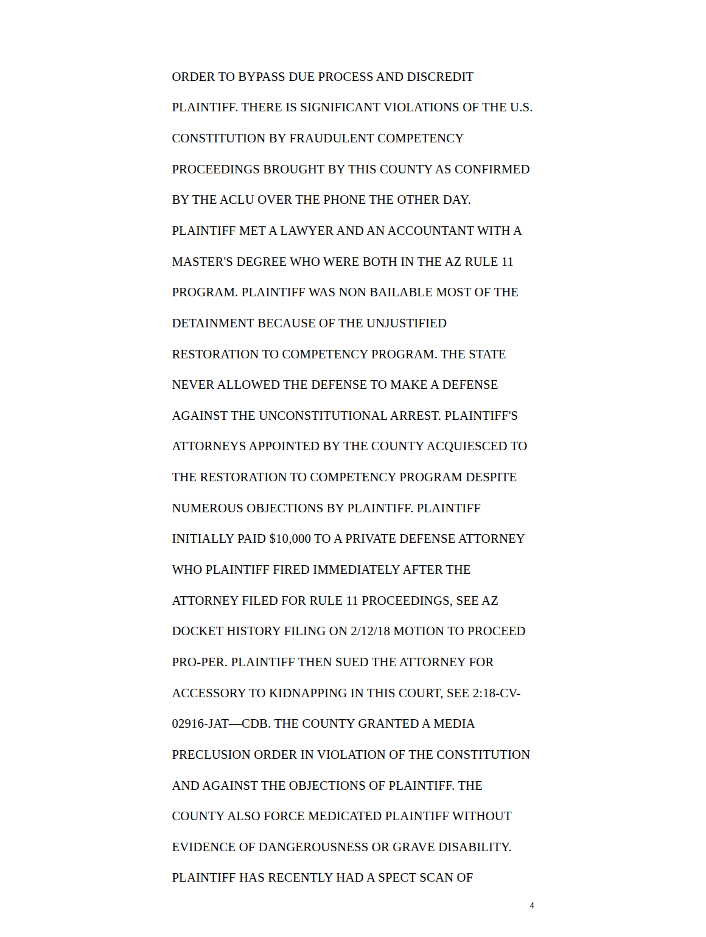order to bypass Due Process and discredit Plaintiff. There is significant violations of the U.S. Constitution by fraudulent competency proceedings brought by this county as confirmed by the ACLU over the phone the other day. Plaintiff met a lawyer and an accountant with a master's degree who were both in the AZ rule 11 program. Plaintiff was non bailable most of the detainment because of the unjustified restoration to competency program. The state never allowed the defense to make a defense against the unconstitutional arrest. Plaintiff's attorneys appointed by the county acquiesced to the restoration to competency program despite numerous objections by plaintiff. Plaintiff initially paid $10,000 to a private defense attorney who Plaintiff fired immediately after the attorney filed for rule 11 proceedings, See Az Docket history filing on 2/12/18 Motion to Proceed Pro-Per. Plaintiff then sued the attorney for accessory to kidnapping in this court, See 2:18-cv-02916-JAT—CDB. The county granted a media preclusion order in violation of the constitution and against the objections of plaintiff. The county also force medicated Plaintiff without evidence of dangerousness or grave disability. Plaintiff has recently had a SPECT scan of
4